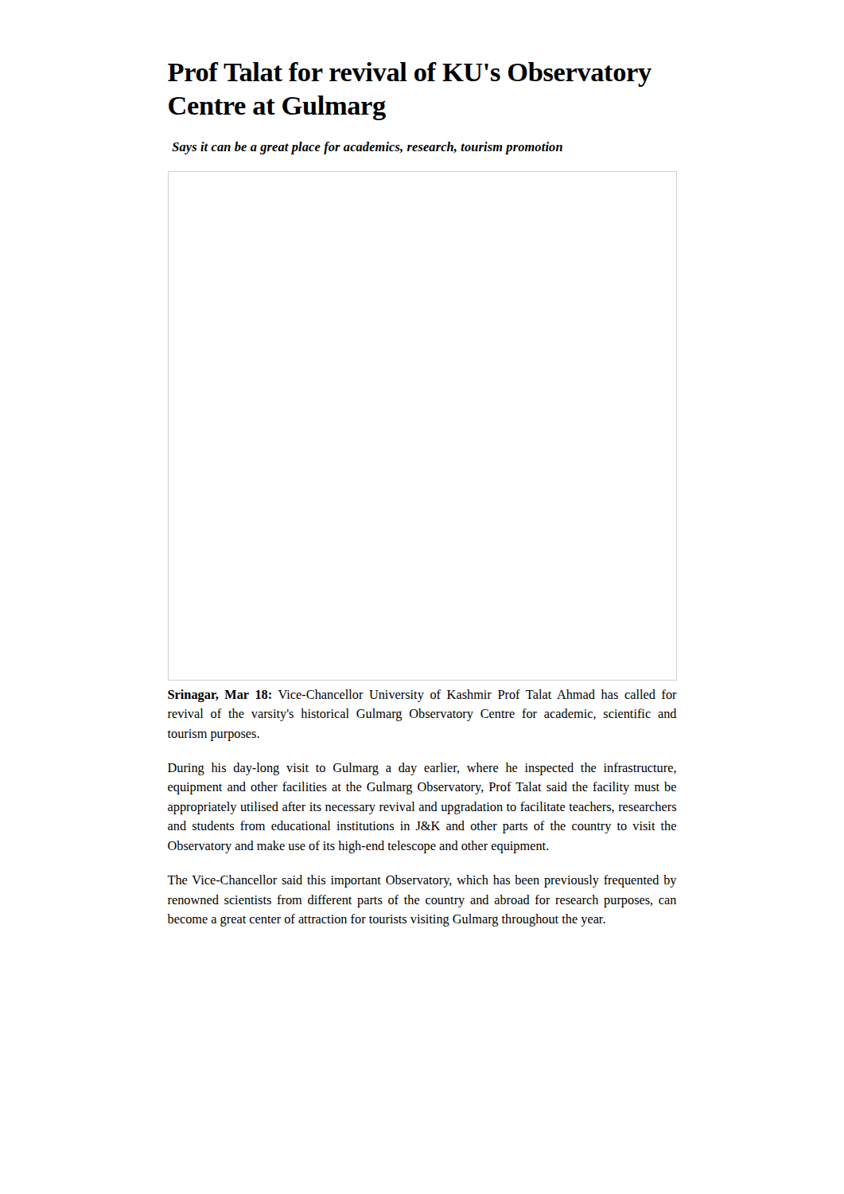Prof Talat for revival of KU's Observatory Centre at Gulmarg
Says it can be a great place for academics, research, tourism promotion
Srinagar, Mar 18: Vice-Chancellor University of Kashmir Prof Talat Ahmad has called for revival of the varsity's historical Gulmarg Observatory Centre for academic, scientific and tourism purposes.
During his day-long visit to Gulmarg a day earlier, where he inspected the infrastructure, equipment and other facilities at the Gulmarg Observatory, Prof Talat said the facility must be appropriately utilised after its necessary revival and upgradation to facilitate teachers, researchers and students from educational institutions in J&K and other parts of the country to visit the Observatory and make use of its high-end telescope and other equipment.
The Vice-Chancellor said this important Observatory, which has been previously frequented by renowned scientists from different parts of the country and abroad for research purposes, can become a great center of attraction for tourists visiting Gulmarg throughout the year.